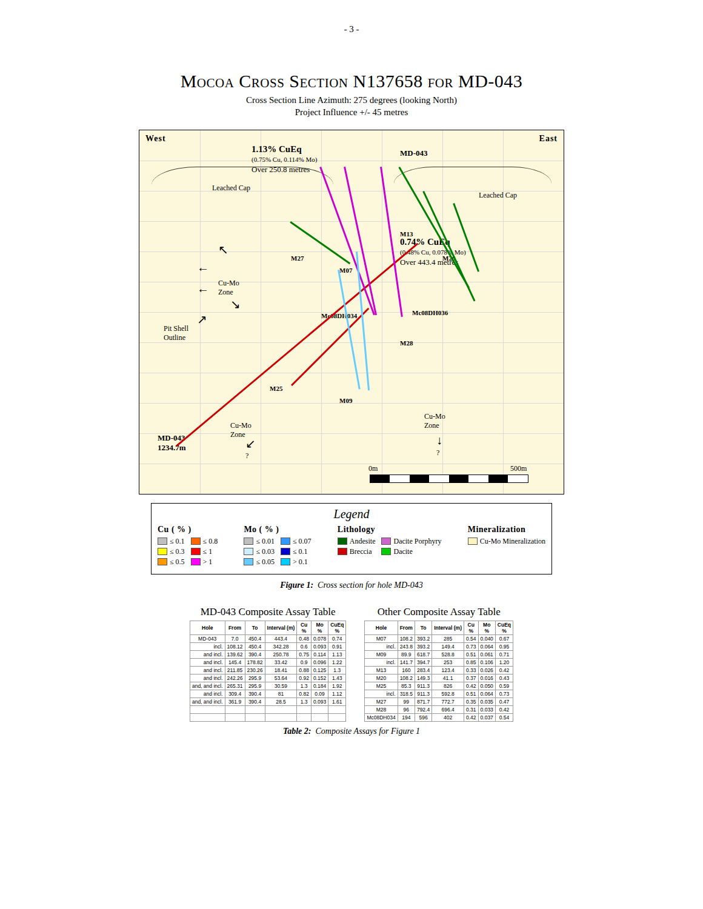- 3 -
Mocoa Cross Section N137658 for MD-043
Cross Section Line Azimuth: 275 degrees (looking North)
Project Influence +/- 45 metres
1800 1700 1600 1500 1400 1300 1200 1100 1000 900 800 700 600
West
East
1.13% CuEq
(0.75% Cu, 0.114% Mo)
Over 250.8 metres
0.74% CuEq
(0.48% Cu, 0.078% Mo)
Over 443.4 metres
Leached Cap
Leached Cap
MD-043
MD-043
1234.7m
M27
M07
M13
M20
Mc08DH034
Mc08DH036
M28
M25
M09
Cu-Mo
Zone
Cu-Mo
Zone
Cu-Mo
Zone
Pit Shell
Outline
←
←
↖
↘
↗
↙
↓
?
?
0m
500m
Legend
Cu ( % )
≤ 0.1
≤ 0.3
≤ 0.5
≤ 0.8
≤ 1
> 1
Mo ( % )
≤ 0.01
≤ 0.03
≤ 0.05
≤ 0.07
≤ 0.1
> 0.1
Lithology
Andesite
Breccia
Dacite Porphyry
Dacite
Mineralization
Cu-Mo Mineralization
Figure 1: Cross section for hole MD-043
MD-043 Composite Assay Table
| Hole | From | To | Interval (m) | Cu % | Mo % | CuEq % |
| --- | --- | --- | --- | --- | --- | --- |
| MD-043 | 7.0 | 450.4 | 443.4 | 0.48 | 0.078 | 0.74 |
| incl. | 108.12 | 450.4 | 342.28 | 0.6 | 0.093 | 0.91 |
| and incl. | 139.62 | 390.4 | 250.78 | 0.75 | 0.114 | 1.13 |
| and incl. | 145.4 | 178.82 | 33.42 | 0.9 | 0.096 | 1.22 |
| and incl. | 211.85 | 230.26 | 18.41 | 0.88 | 0.125 | 1.3 |
| and incl. | 242.26 | 295.9 | 53.64 | 0.92 | 0.152 | 1.43 |
| and, and incl. | 265.31 | 295.9 | 30.59 | 1.3 | 0.184 | 1.92 |
| and incl. | 309.4 | 390.4 | 81 | 0.82 | 0.09 | 1.12 |
| and, and incl. | 361.9 | 390.4 | 28.5 | 1.3 | 0.093 | 1.61 |
Other Composite Assay Table
| Hole | From | To | Interval (m) | Cu % | Mo % | CuEq % |
| --- | --- | --- | --- | --- | --- | --- |
| M07 | 108.2 | 393.2 | 285 | 0.54 | 0.040 | 0.67 |
| incl. | 243.8 | 393.2 | 149.4 | 0.73 | 0.064 | 0.95 |
| M09 | 89.9 | 618.7 | 528.8 | 0.51 | 0.061 | 0.71 |
| incl. | 141.7 | 394.7 | 253 | 0.85 | 0.106 | 1.20 |
| M13 | 160 | 283.4 | 123.4 | 0.33 | 0.026 | 0.42 |
| M20 | 108.2 | 149.3 | 41.1 | 0.37 | 0.016 | 0.43 |
| M25 | 85.3 | 911.3 | 826 | 0.42 | 0.050 | 0.59 |
| incl. | 318.5 | 911.3 | 592.8 | 0.51 | 0.064 | 0.73 |
| M27 | 99 | 871.7 | 772.7 | 0.35 | 0.035 | 0.47 |
| M28 | 96 | 792.4 | 696.4 | 0.31 | 0.033 | 0.42 |
| Mc08DH034 | 194 | 596 | 402 | 0.42 | 0.037 | 0.54 |
Table 2: Composite Assays for Figure 1